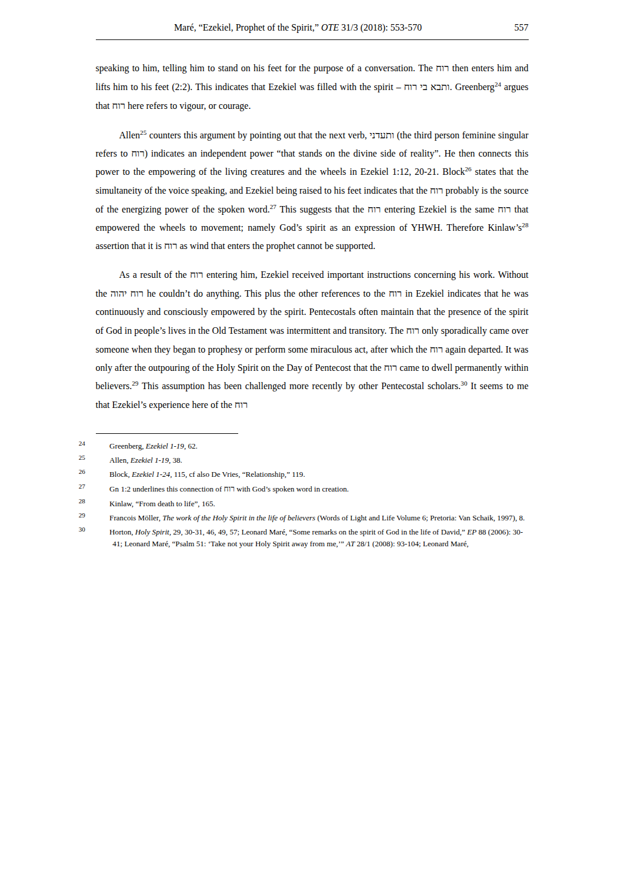Maré, “Ezekiel, Prophet of the Spirit,” OTE 31/3 (2018): 553-570
557
speaking to him, telling him to stand on his feet for the purpose of a conversation. The רוח then enters him and lifts him to his feet (2:2). This indicates that Ezekiel was filled with the spirit – ותבא בי רוח. Greenberg24 argues that רוח here refers to vigour, or courage.
Allen25 counters this argument by pointing out that the next verb, ותעדני (the third person feminine singular refers to רוח) indicates an independent power “that stands on the divine side of reality”. He then connects this power to the empowering of the living creatures and the wheels in Ezekiel 1:12, 20-21. Block26 states that the simultaneity of the voice speaking, and Ezekiel being raised to his feet indicates that the רוח probably is the source of the energizing power of the spoken word.27 This suggests that the רוח entering Ezekiel is the same רוח that empowered the wheels to movement; namely God’s spirit as an expression of YHWH. Therefore Kinlaw’s28 assertion that it is רוח as wind that enters the prophet cannot be supported.
As a result of the רוח entering him, Ezekiel received important instructions concerning his work. Without the רוח יהוה he couldn’t do anything. This plus the other references to the רוח in Ezekiel indicates that he was continuously and consciously empowered by the spirit. Pentecostals often maintain that the presence of the spirit of God in people’s lives in the Old Testament was intermittent and transitory. The רוח only sporadically came over someone when they began to prophesy or perform some miraculous act, after which the רוח again departed. It was only after the outpouring of the Holy Spirit on the Day of Pentecost that the רוח came to dwell permanently within believers.29 This assumption has been challenged more recently by other Pentecostal scholars.30 It seems to me that Ezekiel’s experience here of the רוח
24 Greenberg, Ezekiel 1-19, 62.
25 Allen, Ezekiel 1-19, 38.
26 Block, Ezekiel 1-24, 115, cf also De Vries, “Relationship,” 119.
27 Gn 1:2 underlines this connection of רוח with God’s spoken word in creation.
28 Kinlaw, “From death to life”, 165.
29 Francois Möller, The work of the Holy Spirit in the life of believers (Words of Light and Life Volume 6; Pretoria: Van Schaik, 1997), 8.
30 Horton, Holy Spirit, 29, 30-31, 46, 49, 57; Leonard Maré, “Some remarks on the spirit of God in the life of David,” EP 88 (2006): 30-41; Leonard Maré, “Psalm 51: ‘Take not your Holy Spirit away from me,’” AT 28/1 (2008): 93-104; Leonard Maré,